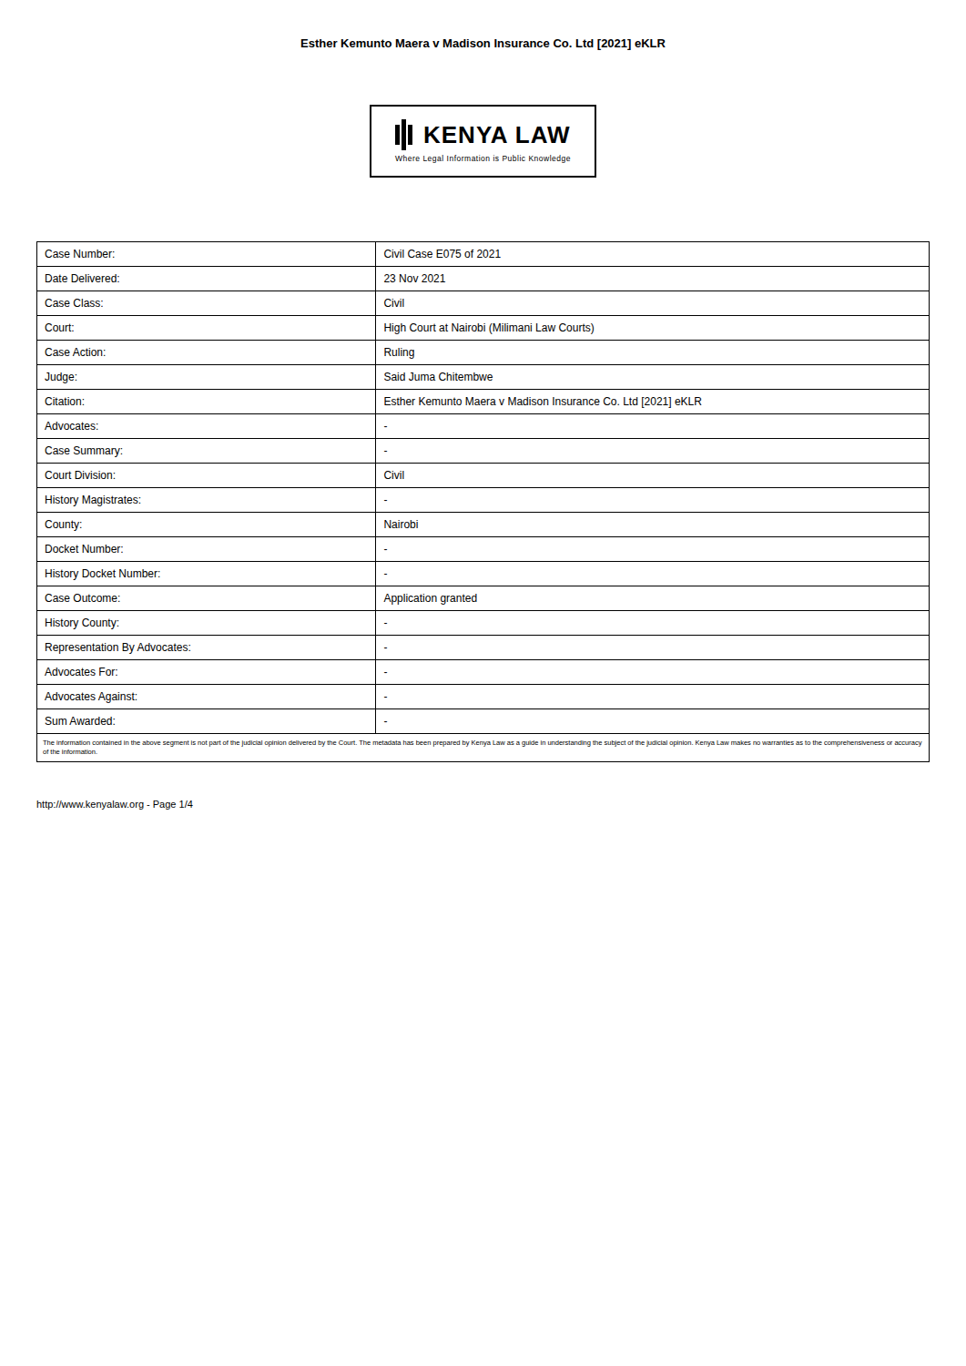Esther Kemunto Maera v Madison Insurance Co. Ltd [2021] eKLR
KENYA LAW
Where Legal Information is Public Knowledge
| Case Number: | Civil Case E075 of 2021 |
| Date Delivered: | 23 Nov 2021 |
| Case Class: | Civil |
| Court: | High Court at Nairobi (Milimani Law Courts) |
| Case Action: | Ruling |
| Judge: | Said Juma Chitembwe |
| Citation: | Esther Kemunto Maera v Madison Insurance Co. Ltd [2021] eKLR |
| Advocates: | - |
| Case Summary: | - |
| Court Division: | Civil |
| History Magistrates: | - |
| County: | Nairobi |
| Docket Number: | - |
| History Docket Number: | - |
| Case Outcome: | Application granted |
| History County: | - |
| Representation By Advocates: | - |
| Advocates For: | - |
| Advocates Against: | - |
| Sum Awarded: | - |
| The information contained in the above segment is not part of the judicial opinion delivered by the Court. The metadata has been prepared by Kenya Law as a guide in understanding the subject of the judicial opinion. Kenya Law makes no warranties as to the comprehensiveness or accuracy of the information. |
http://www.kenyalaw.org - Page 1/4